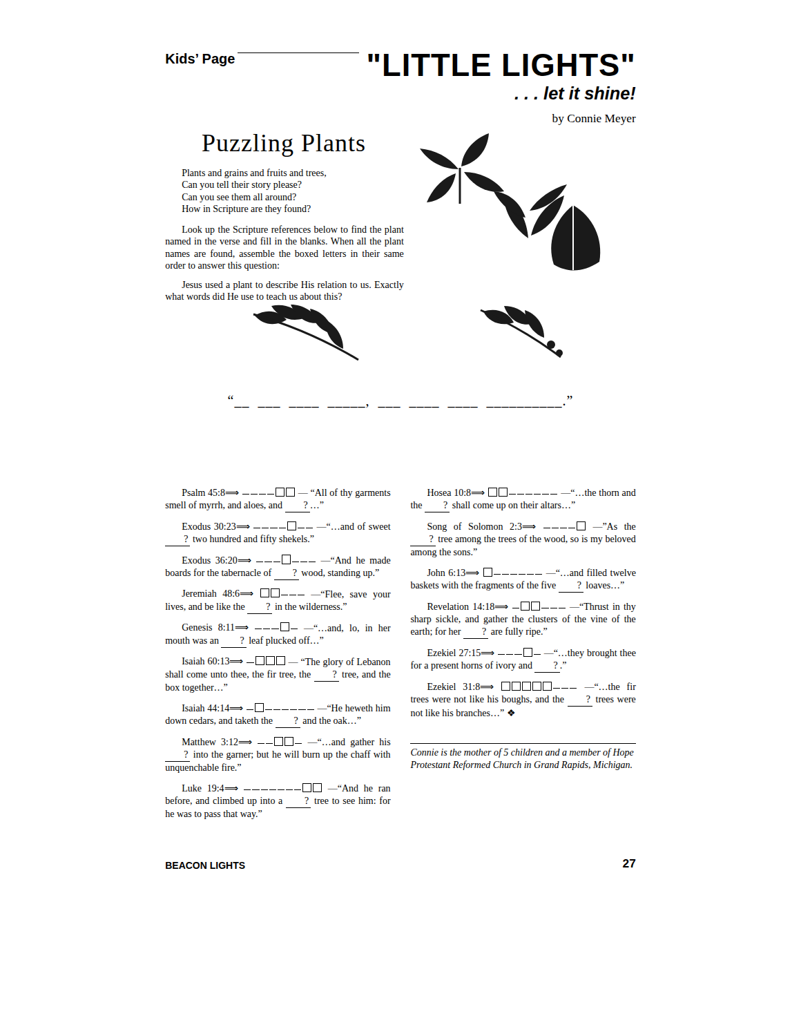Kids’ Page
"LITTLE LIGHTS"
. . . let it shine!
by Connie Meyer
Puzzling Plants
Plants and grains and fruits and trees,
Can you tell their story please?
Can you see them all around?
How in Scripture are they found?
Look up the Scripture references below to find the plant named in the verse and fill in the blanks. When all the plant names are found, assemble the boxed letters in their same order to answer this question:
Jesus used a plant to describe His relation to us. Exactly what words did He use to teach us about this?
“__ ___ ____ _____, ___ ____ ____ __________.”
Psalm 45:8⟹ — “All of thy garments smell of myrrh, and aloes, and ?…”
Exodus 30:23⟹ —“…and of sweet ? two hundred and fifty shekels.”
Exodus 36:20⟹ —“And he made boards for the tabernacle of ? wood, standing up.”
Jeremiah 48:6⟹ —“Flee, save your lives, and be like the ? in the wilderness.”
Genesis 8:11⟹ —“…and, lo, in her mouth was an ? leaf plucked off…”
Isaiah 60:13⟹ — “The glory of Lebanon shall come unto thee, the fir tree, the ? tree, and the box together…”
Isaiah 44:14⟹ —“He heweth him down cedars, and taketh the ? and the oak…”
Matthew 3:12⟹ —“…and gather his ? into the garner; but he will burn up the chaff with unquenchable fire.”
Luke 19:4⟹ —“And he ran before, and climbed up into a ? tree to see him: for he was to pass that way.”
Hosea 10:8⟹ —“…the thorn and the ? shall come up on their altars…”
Song of Solomon 2:3⟹ —”As the ? tree among the trees of the wood, so is my beloved among the sons.”
John 6:13⟹ —“…and filled twelve baskets with the fragments of the five ? loaves…”
Revelation 14:18⟹ —“Thrust in thy sharp sickle, and gather the clusters of the vine of the earth; for her ? are fully ripe.”
Ezekiel 27:15⟹ —“…they brought thee for a present horns of ivory and ?.”
Ezekiel 31:8⟹ —“…the fir trees were not like his boughs, and the ? trees were not like his branches…” ❖
Connie is the mother of 5 children and a member of Hope Protestant Reformed Church in Grand Rapids, Michigan.
BEACON LIGHTS
27